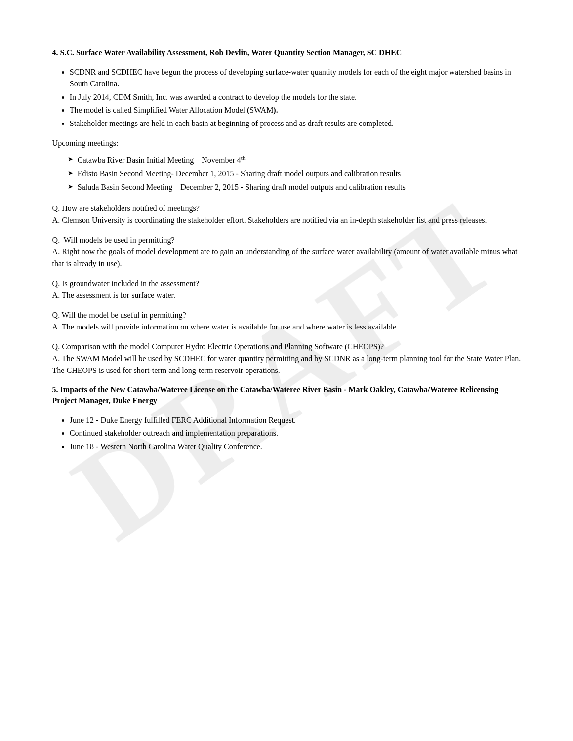DRAFT
4. S.C. Surface Water Availability Assessment, Rob Devlin, Water Quantity Section Manager, SC DHEC
SCDNR and SCDHEC have begun the process of developing surface-water quantity models for each of the eight major watershed basins in South Carolina.
In July 2014, CDM Smith, Inc. was awarded a contract to develop the models for the state.
The model is called Simplified Water Allocation Model (SWAM).
Stakeholder meetings are held in each basin at beginning of process and as draft results are completed.
Upcoming meetings:
Catawba River Basin Initial Meeting – November 4th
Edisto Basin Second Meeting- December 1, 2015 - Sharing draft model outputs and calibration results
Saluda Basin Second Meeting – December 2, 2015 - Sharing draft model outputs and calibration results
Q. How are stakeholders notified of meetings?
A. Clemson University is coordinating the stakeholder effort. Stakeholders are notified via an in-depth stakeholder list and press releases.
Q. Will models be used in permitting?
A. Right now the goals of model development are to gain an understanding of the surface water availability (amount of water available minus what that is already in use).
Q. Is groundwater included in the assessment?
A. The assessment is for surface water.
Q. Will the model be useful in permitting?
A. The models will provide information on where water is available for use and where water is less available.
Q. Comparison with the model Computer Hydro Electric Operations and Planning Software (CHEOPS)?
A. The SWAM Model will be used by SCDHEC for water quantity permitting and by SCDNR as a long-term planning tool for the State Water Plan. The CHEOPS is used for short-term and long-term reservoir operations.
5. Impacts of the New Catawba/Wateree License on the Catawba/Wateree River Basin - Mark Oakley, Catawba/Wateree Relicensing Project Manager, Duke Energy
June 12 - Duke Energy fulfilled FERC Additional Information Request.
Continued stakeholder outreach and implementation preparations.
June 18 - Western North Carolina Water Quality Conference.